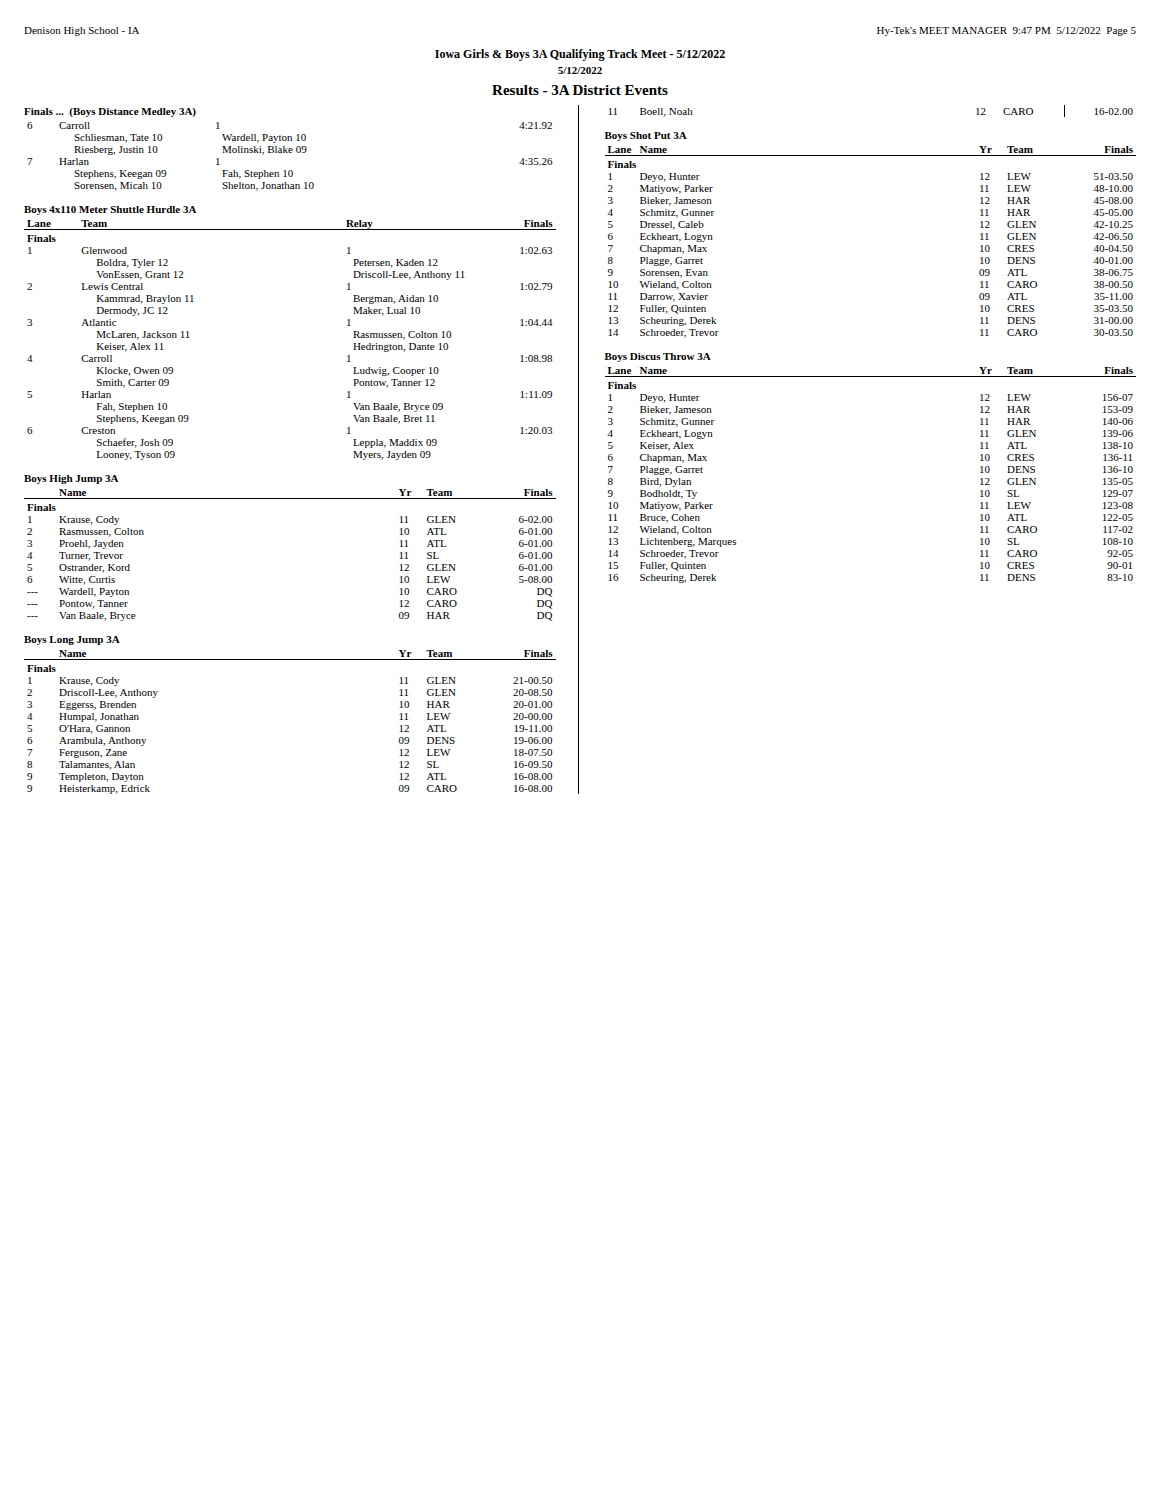Denison High School - IA
Hy-Tek's MEET MANAGER 9:47 PM 5/12/2022 Page 5
Iowa Girls & Boys 3A Qualifying Track Meet - 5/12/2022
5/12/2022
Results - 3A District Events
Finals ... (Boys Distance Medley 3A)
| 6 | Carroll | 1 | 4:21.92 |
| | Schliesman, Tate 10 | Wardell, Payton 10 |
| | Riesberg, Justin 10 | Molinski, Blake 09 |
| 7 | Harlan | 1 | 4:35.26 |
| | Stephens, Keegan 09 | Fah, Stephen 10 |
| | Sorensen, Micah 10 | Shelton, Jonathan 10 |
Boys 4x110 Meter Shuttle Hurdle 3A
| Lane | Team | Relay | Finals |
| --- | --- | --- | --- |
| Finals |
| 1 | Glenwood | 1 | 1:02.63 |
| | Boldra, Tyler 12 | Petersen, Kaden 12 |
| | VonEssen, Grant 12 | Driscoll-Lee, Anthony 11 |
| 2 | Lewis Central | 1 | 1:02.79 |
| | Kammrad, Braylon 11 | Bergman, Aidan 10 |
| | Dermody, JC 12 | Maker, Lual 10 |
| 3 | Atlantic | 1 | 1:04.44 |
| | McLaren, Jackson 11 | Rasmussen, Colton 10 |
| | Keiser, Alex 11 | Hedrington, Dante 10 |
| 4 | Carroll | 1 | 1:08.98 |
| | Klocke, Owen 09 | Ludwig, Cooper 10 |
| | Smith, Carter 09 | Pontow, Tanner 12 |
| 5 | Harlan | 1 | 1:11.09 |
| | Fah, Stephen 10 | Van Baale, Bryce 09 |
| | Stephens, Keegan 09 | Van Baale, Bret 11 |
| 6 | Creston | 1 | 1:20.03 |
| | Schaefer, Josh 09 | Leppla, Maddix 09 |
| | Looney, Tyson 09 | Myers, Jayden 09 |
Boys High Jump 3A
| | Name | Yr | Team | Finals |
| --- | --- | --- | --- | --- |
| Finals |
| 1 | Krause, Cody | 11 | GLEN | 6-02.00 |
| 2 | Rasmussen, Colton | 10 | ATL | 6-01.00 |
| 3 | Proehl, Jayden | 11 | ATL | 6-01.00 |
| 4 | Turner, Trevor | 11 | SL | 6-01.00 |
| 5 | Ostrander, Kord | 12 | GLEN | 6-01.00 |
| 6 | Witte, Curtis | 10 | LEW | 5-08.00 |
| --- | Wardell, Payton | 10 | CARO | DQ |
| --- | Pontow, Tanner | 12 | CARO | DQ |
| --- | Van Baale, Bryce | 09 | HAR | DQ |
Boys Long Jump 3A
| | Name | Yr | Team | Finals |
| --- | --- | --- | --- | --- |
| Finals |
| 1 | Krause, Cody | 11 | GLEN | 21-00.50 |
| 2 | Driscoll-Lee, Anthony | 11 | GLEN | 20-08.50 |
| 3 | Eggerss, Brenden | 10 | HAR | 20-01.00 |
| 4 | Humpal, Jonathan | 11 | LEW | 20-00.00 |
| 5 | O'Hara, Gannon | 12 | ATL | 19-11.00 |
| 6 | Arambula, Anthony | 09 | DENS | 19-06.00 |
| 7 | Ferguson, Zane | 12 | LEW | 18-07.50 |
| 8 | Talamantes, Alan | 12 | SL | 16-09.50 |
| 9 | Templeton, Dayton | 12 | ATL | 16-08.00 |
| 9 | Heisterkamp, Edrick | 09 | CARO | 16-08.00 |
| 11 | Boell, Noah | 12 | CARO | 16-02.00 |
Boys Shot Put 3A
| Lane | Name | Yr | Team | Finals |
| --- | --- | --- | --- | --- |
| Finals |
| 1 | Deyo, Hunter | 12 | LEW | 51-03.50 |
| 2 | Matiyow, Parker | 11 | LEW | 48-10.00 |
| 3 | Bieker, Jameson | 12 | HAR | 45-08.00 |
| 4 | Schmitz, Gunner | 11 | HAR | 45-05.00 |
| 5 | Dressel, Caleb | 12 | GLEN | 42-10.25 |
| 6 | Eckheart, Logyn | 11 | GLEN | 42-06.50 |
| 7 | Chapman, Max | 10 | CRES | 40-04.50 |
| 8 | Plagge, Garret | 10 | DENS | 40-01.00 |
| 9 | Sorensen, Evan | 09 | ATL | 38-06.75 |
| 10 | Wieland, Colton | 11 | CARO | 38-00.50 |
| 11 | Darrow, Xavier | 09 | ATL | 35-11.00 |
| 12 | Fuller, Quinten | 10 | CRES | 35-03.50 |
| 13 | Scheuring, Derek | 11 | DENS | 31-00.00 |
| 14 | Schroeder, Trevor | 11 | CARO | 30-03.50 |
Boys Discus Throw 3A
| Lane | Name | Yr | Team | Finals |
| --- | --- | --- | --- | --- |
| Finals |
| 1 | Deyo, Hunter | 12 | LEW | 156-07 |
| 2 | Bieker, Jameson | 12 | HAR | 153-09 |
| 3 | Schmitz, Gunner | 11 | HAR | 140-06 |
| 4 | Eckheart, Logyn | 11 | GLEN | 139-06 |
| 5 | Keiser, Alex | 11 | ATL | 138-10 |
| 6 | Chapman, Max | 10 | CRES | 136-11 |
| 7 | Plagge, Garret | 10 | DENS | 136-10 |
| 8 | Bird, Dylan | 12 | GLEN | 135-05 |
| 9 | Bodholdt, Ty | 10 | SL | 129-07 |
| 10 | Matiyow, Parker | 11 | LEW | 123-08 |
| 11 | Bruce, Cohen | 10 | ATL | 122-05 |
| 12 | Wieland, Colton | 11 | CARO | 117-02 |
| 13 | Lichtenberg, Marques | 10 | SL | 108-10 |
| 14 | Schroeder, Trevor | 11 | CARO | 92-05 |
| 15 | Fuller, Quinten | 10 | CRES | 90-01 |
| 16 | Scheuring, Derek | 11 | DENS | 83-10 |